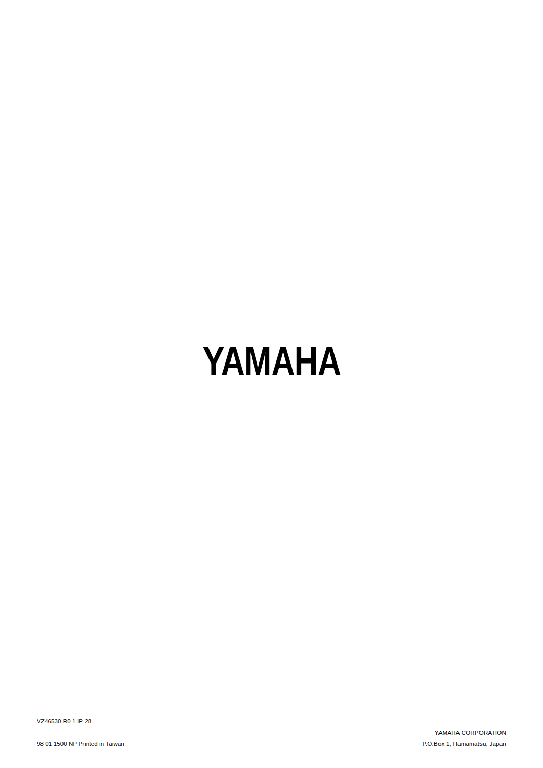YAMAHA
VZ46530 R0 1 IP 28
98 01 1500 NP Printed in Taiwan
YAMAHA CORPORATION P.O.Box 1, Hamamatsu, Japan